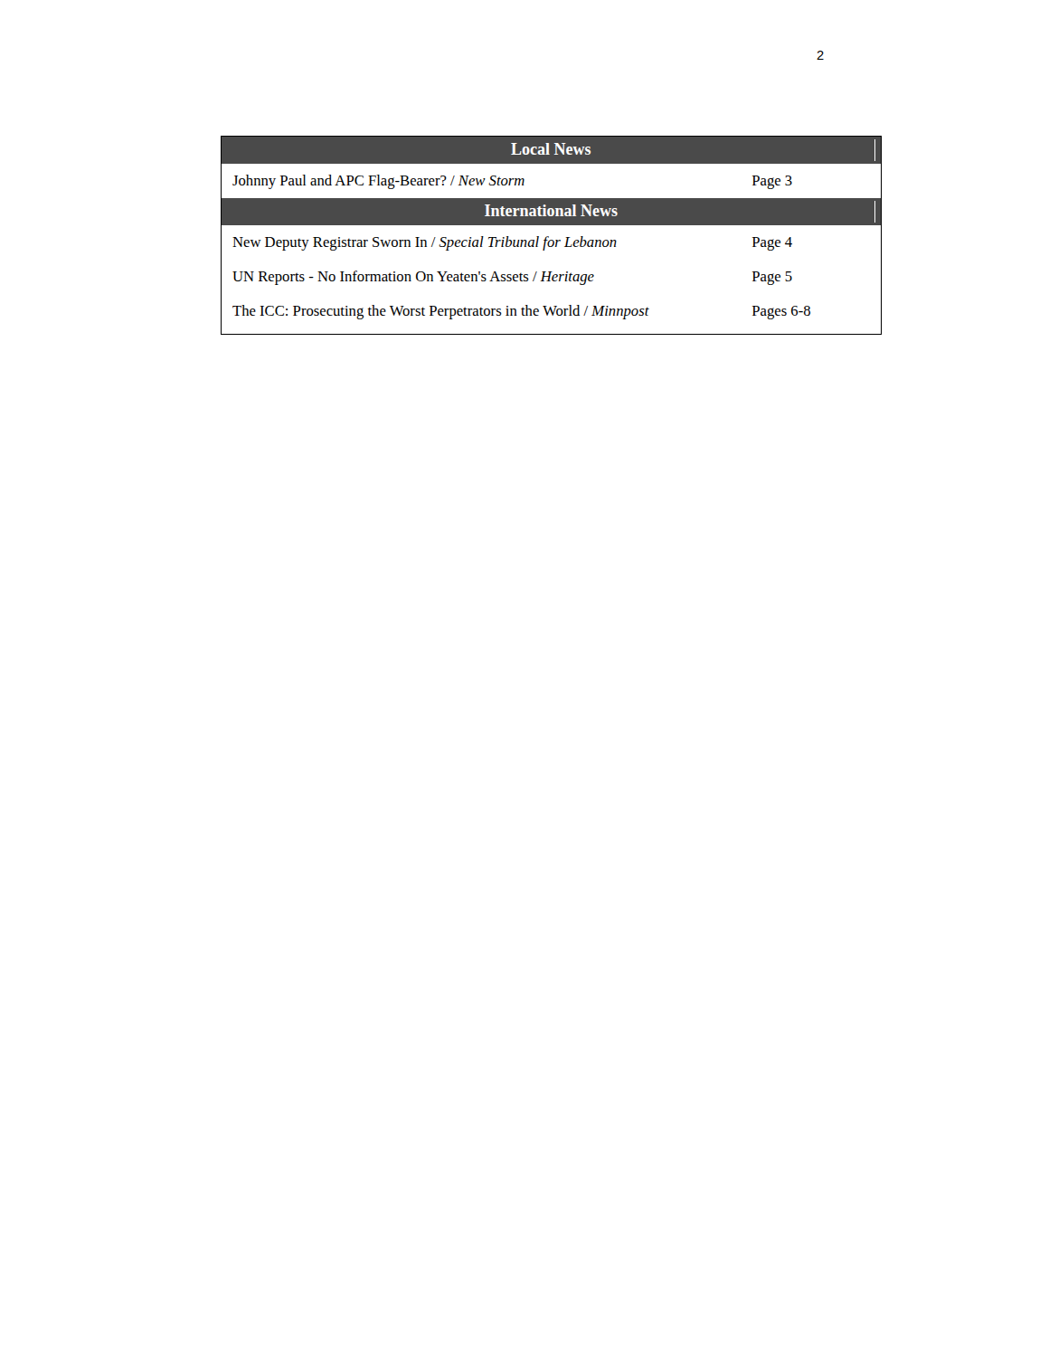2
| Local News |
| Johnny Paul and APC Flag-Bearer? / New Storm | Page 3 |
| International News |
| New Deputy Registrar Sworn In / Special Tribunal for Lebanon | Page 4 |
| UN Reports - No Information On Yeaten's Assets / Heritage | Page 5 |
| The ICC: Prosecuting the Worst Perpetrators in the World / Minnpost | Pages 6-8 |